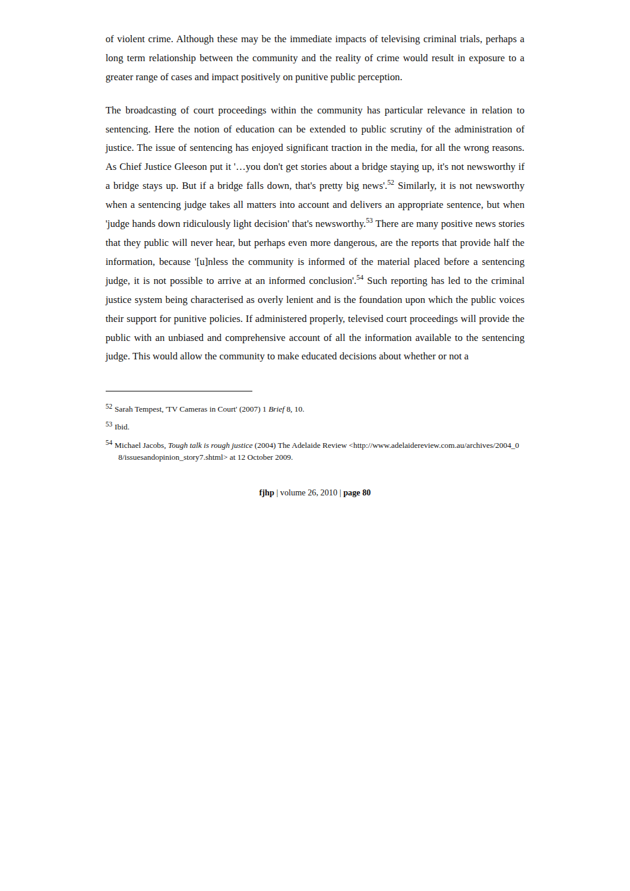of violent crime. Although these may be the immediate impacts of televising criminal trials, perhaps a long term relationship between the community and the reality of crime would result in exposure to a greater range of cases and impact positively on punitive public perception.
The broadcasting of court proceedings within the community has particular relevance in relation to sentencing. Here the notion of education can be extended to public scrutiny of the administration of justice. The issue of sentencing has enjoyed significant traction in the media, for all the wrong reasons. As Chief Justice Gleeson put it '…you don't get stories about a bridge staying up, it's not newsworthy if a bridge stays up. But if a bridge falls down, that's pretty big news'.52 Similarly, it is not newsworthy when a sentencing judge takes all matters into account and delivers an appropriate sentence, but when 'judge hands down ridiculously light decision' that's newsworthy.53 There are many positive news stories that they public will never hear, but perhaps even more dangerous, are the reports that provide half the information, because '[u]nless the community is informed of the material placed before a sentencing judge, it is not possible to arrive at an informed conclusion'.54 Such reporting has led to the criminal justice system being characterised as overly lenient and is the foundation upon which the public voices their support for punitive policies. If administered properly, televised court proceedings will provide the public with an unbiased and comprehensive account of all the information available to the sentencing judge. This would allow the community to make educated decisions about whether or not a
52 Sarah Tempest, 'TV Cameras in Court' (2007) 1 Brief 8, 10.
53 Ibid.
54 Michael Jacobs, Tough talk is rough justice (2004) The Adelaide Review <http://www.adelaidereview.com.au/archives/2004_08/issuesandopinion_story7.shtml> at 12 October 2009.
fjhp | volume 26, 2010 | page 80